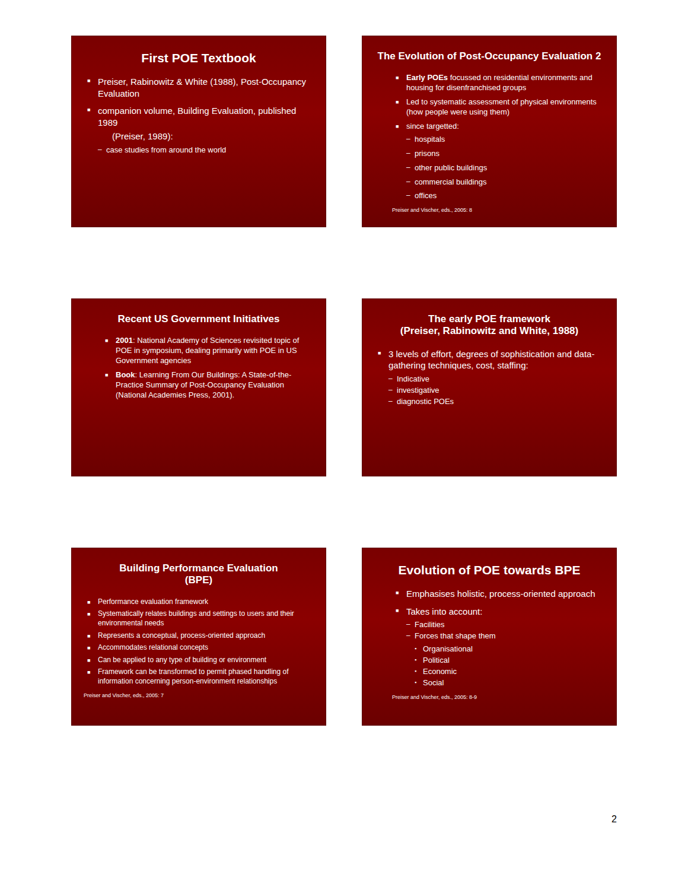First POE Textbook
Preiser, Rabinowitz & White (1988), Post-Occupancy Evaluation
companion volume, Building Evaluation, published 1989
(Preiser, 1989):
case studies from around the world
The Evolution of Post-Occupancy Evaluation 2
Early POEs focussed on residential environments and housing for disenfranchised groups
Led to systematic assessment of physical environments (how people were using them)
since targetted:
hospitals
prisons
other public buildings
commercial buildings
offices
Preiser and Vischer, eds., 2005: 8
Recent US Government Initiatives
2001: National Academy of Sciences revisited topic of POE in symposium, dealing primarily with POE in US Government agencies
Book: Learning From Our Buildings: A State-of-the-Practice Summary of Post-Occupancy Evaluation (National Academies Press, 2001).
The early POE framework
(Preiser, Rabinowitz and White, 1988)
3 levels of effort, degrees of sophistication and data-gathering techniques, cost, staffing:
Indicative
investigative
diagnostic POEs
Building Performance Evaluation
(BPE)
Performance evaluation framework
Systematically relates buildings and settings to users and their environmental needs
Represents a conceptual, process-oriented approach
Accommodates relational concepts
Can be applied to any type of building or environment
Framework can be transformed to permit phased handling of information concerning person-environment relationships
Preiser and Vischer, eds., 2005: 7
Evolution of POE towards BPE
Emphasises holistic, process-oriented approach
Takes into account:
Facilities
Forces that shape them
Organisational
Political
Economic
Social
Preiser and Vischer, eds., 2005: 8-9
2